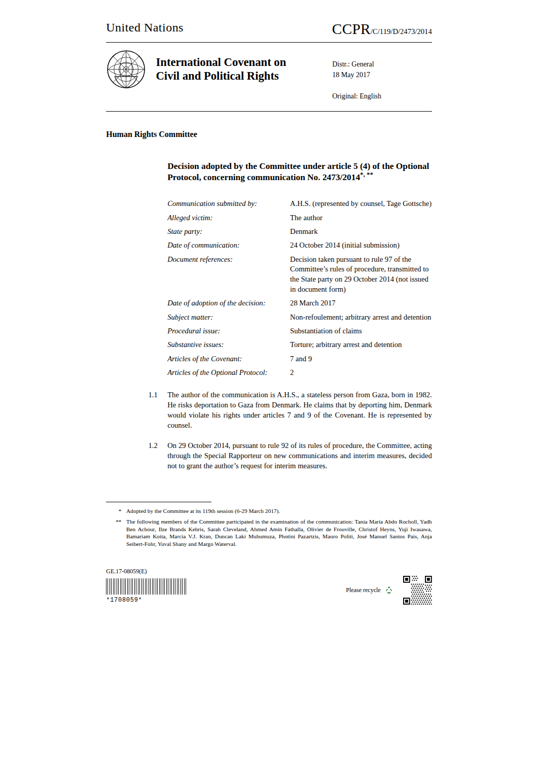United Nations
CCPR/C/119/D/2473/2014
International Covenant on
Civil and Political Rights
Distr.: General
18 May 2017
Original: English
Human Rights Committee
Decision adopted by the Committee under article 5 (4) of the Optional Protocol, concerning communication No. 2473/2014*, **
| Communication submitted by: | A.H.S. (represented by counsel, Tage Gottsche) |
| Alleged victim: | The author |
| State party: | Denmark |
| Date of communication: | 24 October 2014 (initial submission) |
| Document references: | Decision taken pursuant to rule 97 of the Committee’s rules of procedure, transmitted to the State party on 29 October 2014 (not issued in document form) |
| Date of adoption of the decision: | 28 March 2017 |
| Subject matter: | Non-refoulement; arbitrary arrest and detention |
| Procedural issue: | Substantiation of claims |
| Substantive issues: | Torture; arbitrary arrest and detention |
| Articles of the Covenant: | 7 and 9 |
| Articles of the Optional Protocol: | 2 |
1.1 The author of the communication is A.H.S., a stateless person from Gaza, born in 1982. He risks deportation to Gaza from Denmark. He claims that by deporting him, Denmark would violate his rights under articles 7 and 9 of the Covenant. He is represented by counsel.
1.2 On 29 October 2014, pursuant to rule 92 of its rules of procedure, the Committee, acting through the Special Rapporteur on new communications and interim measures, decided not to grant the author’s request for interim measures.
*
Adopted by the Committee at its 119th session (6-29 March 2017).
**
The following members of the Committee participated in the examination of the communication: Tania María Abdo Rocholl, Yadh Ben Achour, Ilze Brands Kehris, Sarah Cleveland, Ahmed Amin Fathalla, Olivier de Frouville, Christof Heyns, Yuji Iwasawa, Bamariam Koita, Marcia V.J. Kran, Duncan Laki Muhumuza, Photini Pazartzis, Mauro Politi, José Manuel Santos Pais, Anja Seibert-Fohr, Yuval Shany and Margo Waterval.
GE.17-08059(E)
*1708059*
Please recycle